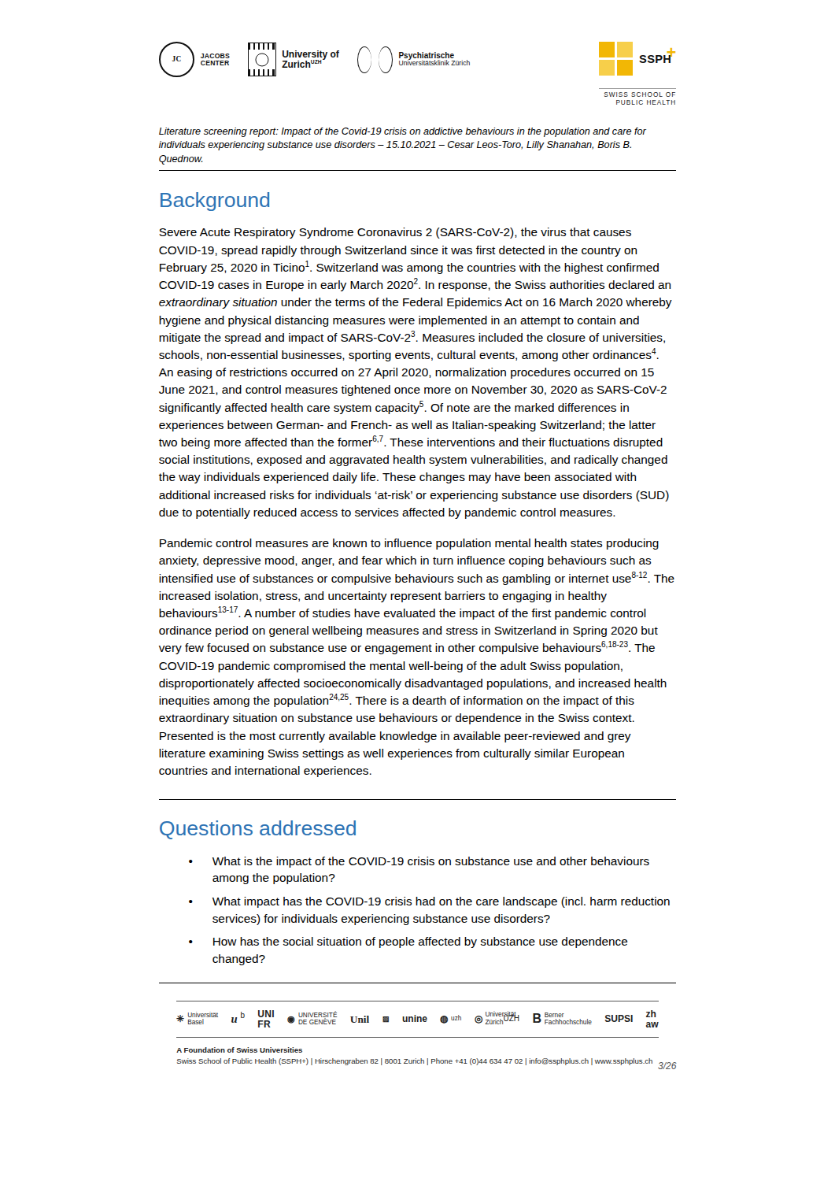JC
JACOBS
CENTER
University of ZurichUZH
Psychiatrische Universitätsklinik Zürich
SSPH +
SWISS SCHOOL OF
PUBLIC HEALTH
Literature screening report: Impact of the Covid-19 crisis on addictive behaviours in the population and care for individuals experiencing substance use disorders – 15.10.2021 – Cesar Leos-Toro, Lilly Shanahan, Boris B. Quednow.
Background
Severe Acute Respiratory Syndrome Coronavirus 2 (SARS-CoV-2), the virus that causes COVID-19, spread rapidly through Switzerland since it was first detected in the country on February 25, 2020 in Ticino1. Switzerland was among the countries with the highest confirmed COVID-19 cases in Europe in early March 20202. In response, the Swiss authorities declared an extraordinary situation under the terms of the Federal Epidemics Act on 16 March 2020 whereby hygiene and physical distancing measures were implemented in an attempt to contain and mitigate the spread and impact of SARS-CoV-23. Measures included the closure of universities, schools, non-essential businesses, sporting events, cultural events, among other ordinances4. An easing of restrictions occurred on 27 April 2020, normalization procedures occurred on 15 June 2021, and control measures tightened once more on November 30, 2020 as SARS-CoV-2 significantly affected health care system capacity5. Of note are the marked differences in experiences between German- and French- as well as Italian-speaking Switzerland; the latter two being more affected than the former6,7. These interventions and their fluctuations disrupted social institutions, exposed and aggravated health system vulnerabilities, and radically changed the way individuals experienced daily life. These changes may have been associated with additional increased risks for individuals ‘at-risk’ or experiencing substance use disorders (SUD) due to potentially reduced access to services affected by pandemic control measures.
Pandemic control measures are known to influence population mental health states producing anxiety, depressive mood, anger, and fear which in turn influence coping behaviours such as intensified use of substances or compulsive behaviours such as gambling or internet use8-12. The increased isolation, stress, and uncertainty represent barriers to engaging in healthy behaviours13-17. A number of studies have evaluated the impact of the first pandemic control ordinance period on general wellbeing measures and stress in Switzerland in Spring 2020 but very few focused on substance use or engagement in other compulsive behaviours6,18-23. The COVID-19 pandemic compromised the mental well-being of the adult Swiss population, disproportionately affected socioeconomically disadvantaged populations, and increased health inequities among the population24,25. There is a dearth of information on the impact of this extraordinary situation on substance use behaviours or dependence in the Swiss context. Presented is the most currently available knowledge in available peer-reviewed and grey literature examining Swiss settings as well experiences from culturally similar European countries and international experiences.
Questions addressed
What is the impact of the COVID-19 crisis on substance use and other behaviours among the population?
What impact has the COVID-19 crisis had on the care landscape (incl. harm reduction services) for individuals experiencing substance use disorders?
How has the social situation of people affected by substance use dependence changed?
✳Universität
Basel
ub
UNI
FR
◉UNIVERSITÉ
DE GENÈVE
Unil
▨
unine
◍uzh
◎Universität
ZürichUZH
BBerner
Fachhochschule
SUPSI
zh
aw
A Foundation of Swiss Universities
Swiss School of Public Health (SSPH+) | Hirschengraben 82 | 8001 Zurich | Phone +41 (0)44 634 47 02 | info@ssphplus.ch | www.ssphplus.ch
3/26